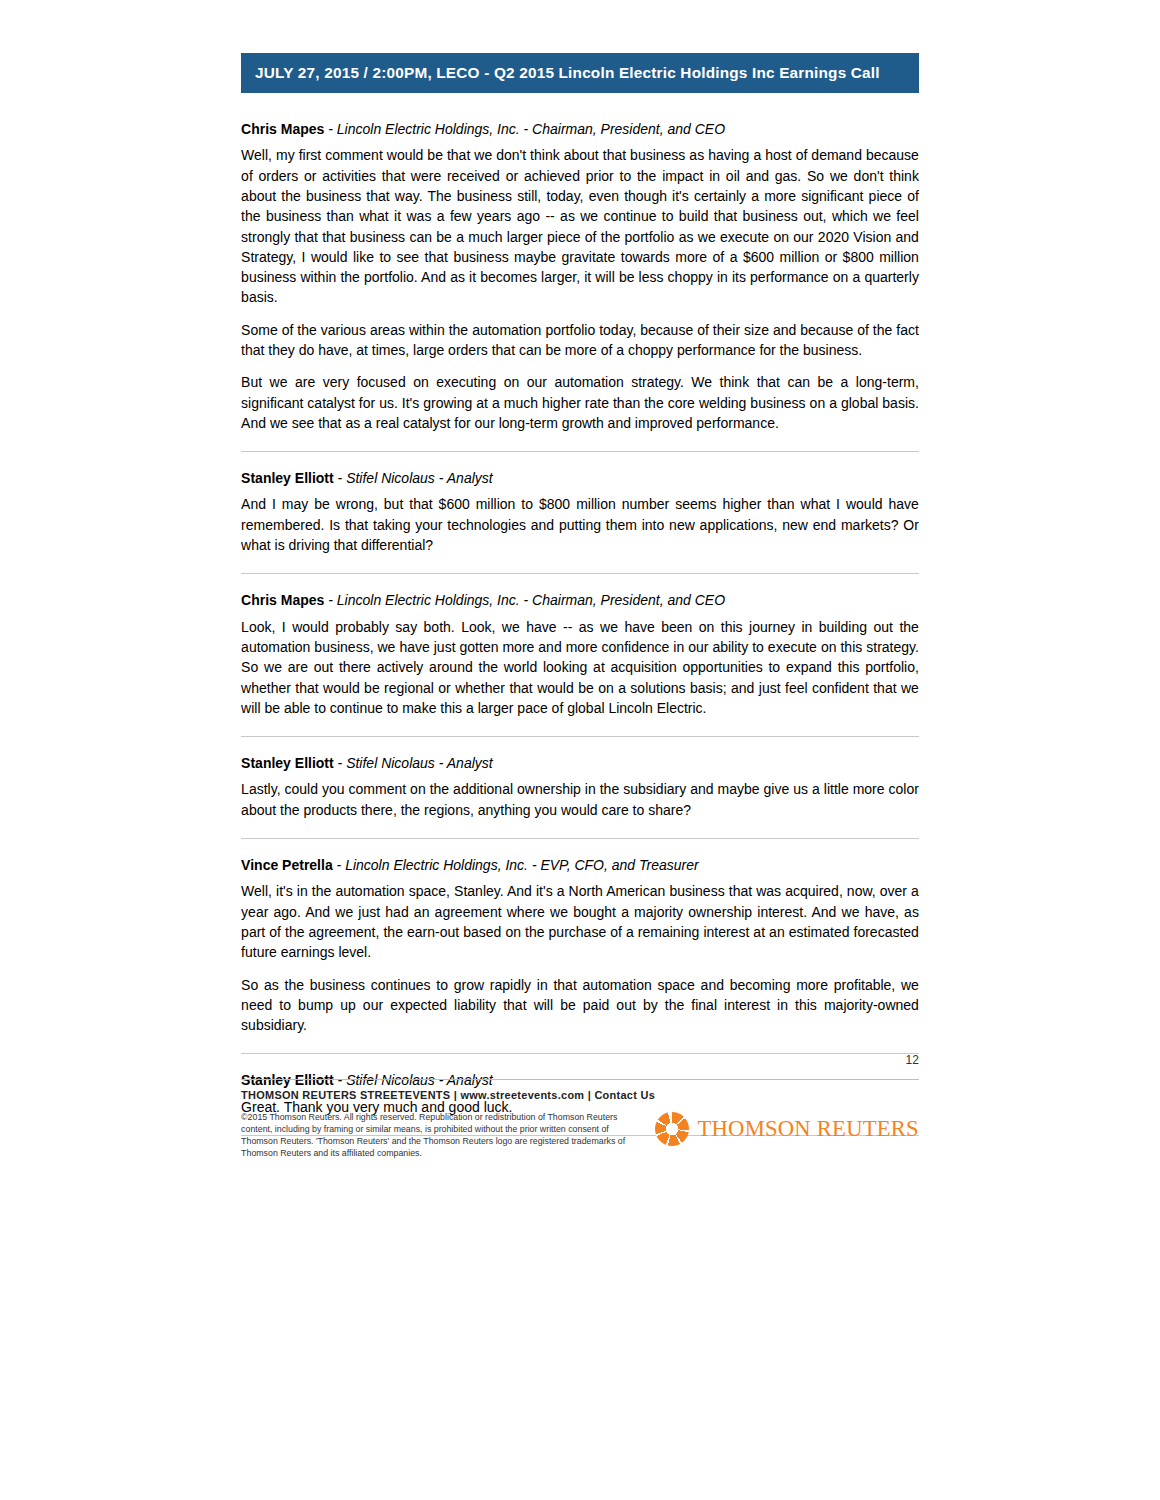JULY 27, 2015 / 2:00PM, LECO - Q2 2015 Lincoln Electric Holdings Inc Earnings Call
Chris Mapes - Lincoln Electric Holdings, Inc. - Chairman, President, and CEO
Well, my first comment would be that we don't think about that business as having a host of demand because of orders or activities that were received or achieved prior to the impact in oil and gas. So we don't think about the business that way. The business still, today, even though it's certainly a more significant piece of the business than what it was a few years ago -- as we continue to build that business out, which we feel strongly that that business can be a much larger piece of the portfolio as we execute on our 2020 Vision and Strategy, I would like to see that business maybe gravitate towards more of a $600 million or $800 million business within the portfolio. And as it becomes larger, it will be less choppy in its performance on a quarterly basis.
Some of the various areas within the automation portfolio today, because of their size and because of the fact that they do have, at times, large orders that can be more of a choppy performance for the business.
But we are very focused on executing on our automation strategy. We think that can be a long-term, significant catalyst for us. It's growing at a much higher rate than the core welding business on a global basis. And we see that as a real catalyst for our long-term growth and improved performance.
Stanley Elliott - Stifel Nicolaus - Analyst
And I may be wrong, but that $600 million to $800 million number seems higher than what I would have remembered. Is that taking your technologies and putting them into new applications, new end markets? Or what is driving that differential?
Chris Mapes - Lincoln Electric Holdings, Inc. - Chairman, President, and CEO
Look, I would probably say both. Look, we have -- as we have been on this journey in building out the automation business, we have just gotten more and more confidence in our ability to execute on this strategy. So we are out there actively around the world looking at acquisition opportunities to expand this portfolio, whether that would be regional or whether that would be on a solutions basis; and just feel confident that we will be able to continue to make this a larger pace of global Lincoln Electric.
Stanley Elliott - Stifel Nicolaus - Analyst
Lastly, could you comment on the additional ownership in the subsidiary and maybe give us a little more color about the products there, the regions, anything you would care to share?
Vince Petrella - Lincoln Electric Holdings, Inc. - EVP, CFO, and Treasurer
Well, it's in the automation space, Stanley. And it's a North American business that was acquired, now, over a year ago. And we just had an agreement where we bought a majority ownership interest. And we have, as part of the agreement, the earn-out based on the purchase of a remaining interest at an estimated forecasted future earnings level.
So as the business continues to grow rapidly in that automation space and becoming more profitable, we need to bump up our expected liability that will be paid out by the final interest in this majority-owned subsidiary.
Stanley Elliott - Stifel Nicolaus - Analyst
Great. Thank you very much and good luck.
12
THOMSON REUTERS STREETEVENTS | www.streetevents.com | Contact Us
©2015 Thomson Reuters. All rights reserved. Republication or redistribution of Thomson Reuters content, including by framing or similar means, is prohibited without the prior written consent of Thomson Reuters. 'Thomson Reuters' and the Thomson Reuters logo are registered trademarks of Thomson Reuters and its affiliated companies.
THOMSON REUTERS